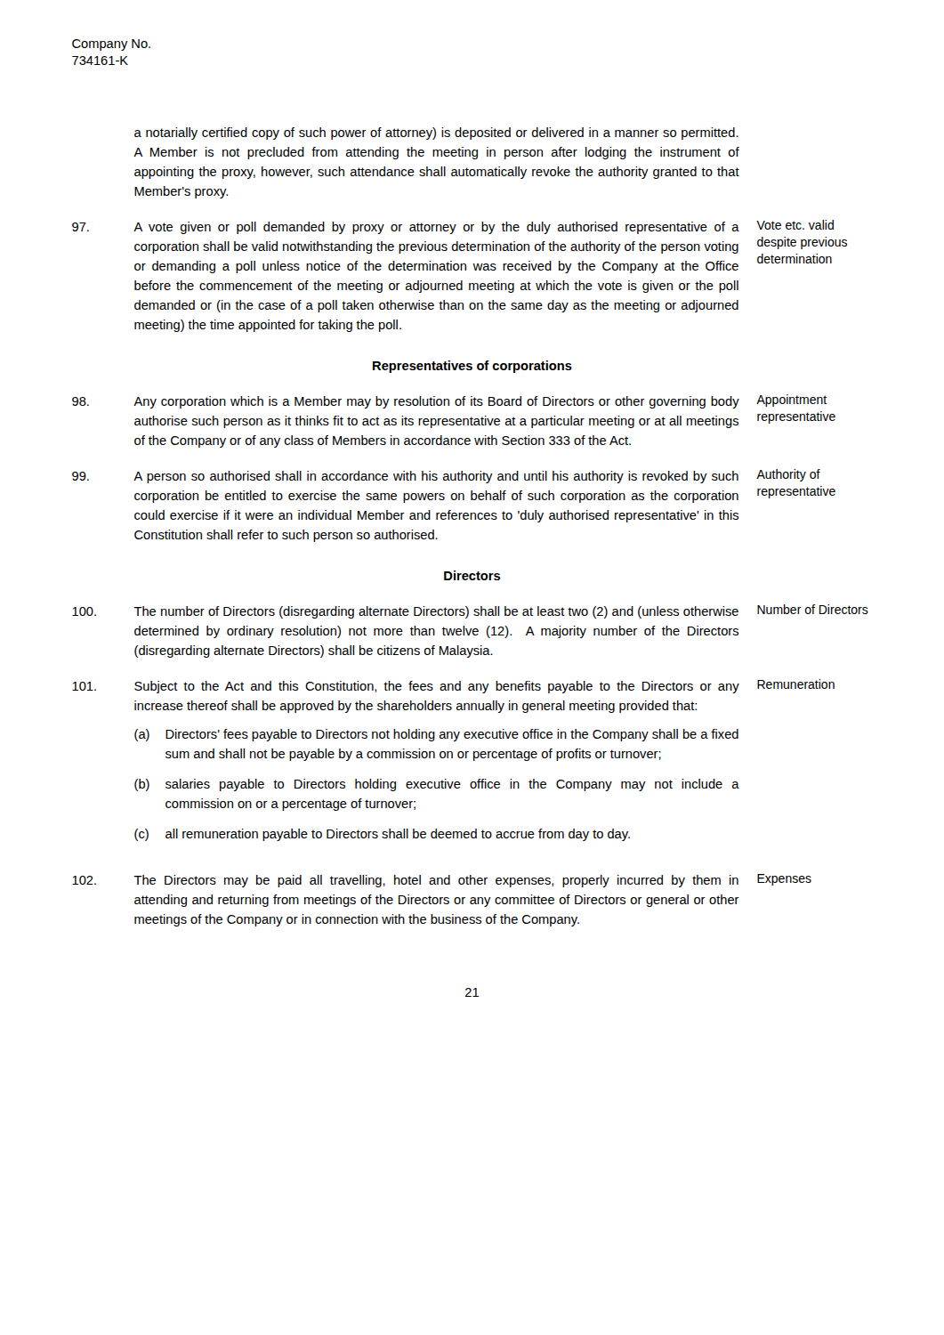Company No.
734161-K
a notarially certified copy of such power of attorney) is deposited or delivered in a manner so permitted. A Member is not precluded from attending the meeting in person after lodging the instrument of appointing the proxy, however, such attendance shall automatically revoke the authority granted to that Member's proxy.
97.
A vote given or poll demanded by proxy or attorney or by the duly authorised representative of a corporation shall be valid notwithstanding the previous determination of the authority of the person voting or demanding a poll unless notice of the determination was received by the Company at the Office before the commencement of the meeting or adjourned meeting at which the vote is given or the poll demanded or (in the case of a poll taken otherwise than on the same day as the meeting or adjourned meeting) the time appointed for taking the poll.
Vote etc. valid despite previous determination
Representatives of corporations
98.
Any corporation which is a Member may by resolution of its Board of Directors or other governing body authorise such person as it thinks fit to act as its representative at a particular meeting or at all meetings of the Company or of any class of Members in accordance with Section 333 of the Act.
Appointment representative
99.
A person so authorised shall in accordance with his authority and until his authority is revoked by such corporation be entitled to exercise the same powers on behalf of such corporation as the corporation could exercise if it were an individual Member and references to 'duly authorised representative' in this Constitution shall refer to such person so authorised.
Authority of representative
Directors
100.
The number of Directors (disregarding alternate Directors) shall be at least two (2) and (unless otherwise determined by ordinary resolution) not more than twelve (12). A majority number of the Directors (disregarding alternate Directors) shall be citizens of Malaysia.
Number of Directors
101.
Subject to the Act and this Constitution, the fees and any benefits payable to the Directors or any increase thereof shall be approved by the shareholders annually in general meeting provided that:
(a)
Directors' fees payable to Directors not holding any executive office in the Company shall be a fixed sum and shall not be payable by a commission on or percentage of profits or turnover;
(b)
salaries payable to Directors holding executive office in the Company may not include a commission on or a percentage of turnover;
(c)
all remuneration payable to Directors shall be deemed to accrue from day to day.
Remuneration
102.
The Directors may be paid all travelling, hotel and other expenses, properly incurred by them in attending and returning from meetings of the Directors or any committee of Directors or general or other meetings of the Company or in connection with the business of the Company.
Expenses
21